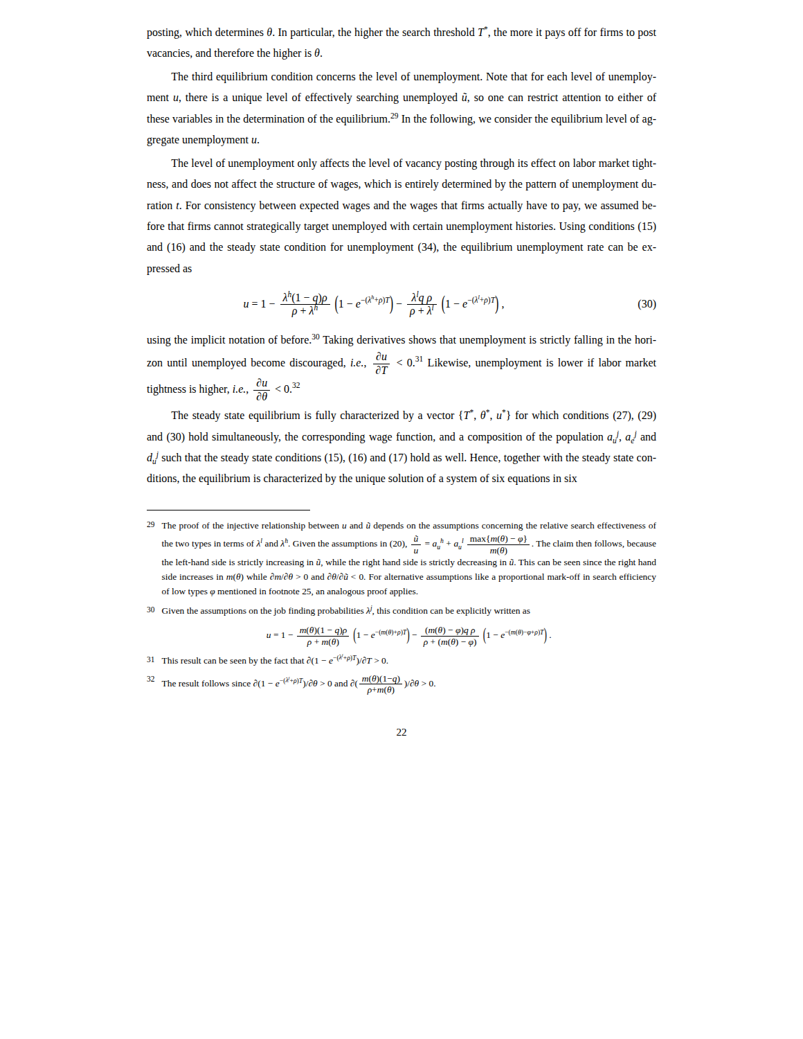posting, which determines θ. In particular, the higher the search threshold T*, the more it pays off for firms to post vacancies, and therefore the higher is θ.
The third equilibrium condition concerns the level of unemployment. Note that for each level of unemployment u, there is a unique level of effectively searching unemployed ũ, so one can restrict attention to either of these variables in the determination of the equilibrium.29 In the following, we consider the equilibrium level of aggregate unemployment u.
The level of unemployment only affects the level of vacancy posting through its effect on labor market tightness, and does not affect the structure of wages, which is entirely determined by the pattern of unemployment duration t. For consistency between expected wages and the wages that firms actually have to pay, we assumed before that firms cannot strategically target unemployed with certain unemployment histories. Using conditions (15) and (16) and the steady state condition for unemployment (34), the equilibrium unemployment rate can be expressed as
u = 1 − λh(1 − q)ρ ρ + λh (1 − e−(λh+ρ)T) − λlq ρ ρ + λl (1 − e−(λl+ρ)T) ,
(30)
using the implicit notation of before.30 Taking derivatives shows that unemployment is strictly falling in the horizon until unemployed become discouraged, i.e., ∂u∂T < 0.31 Likewise, unemployment is lower if labor market tightness is higher, i.e., ∂u∂θ < 0.32
The steady state equilibrium is fully characterized by a vector {T*, θ*, u*} for which conditions (27), (29) and (30) hold simultaneously, the corresponding wage function, and a composition of the population auj, aej and duj such that the steady state conditions (15), (16) and (17) hold as well. Hence, together with the steady state conditions, the equilibrium is characterized by the unique solution of a system of six equations in six
29 The proof of the injective relationship between u and ũ depends on the assumptions concerning the relative search effectiveness of the two types in terms of λl and λh. Given the assumptions in (20), ũu = auh + aul max{m(θ) − φ}m(θ). The claim then follows, because the left-hand side is strictly increasing in ũ, while the right hand side is strictly decreasing in ũ. This can be seen since the right hand side increases in m(θ) while ∂m/∂θ > 0 and ∂θ/∂ũ < 0. For alternative assumptions like a proportional mark-off in search efficiency of low types φ mentioned in footnote 25, an analogous proof applies.
30 Given the assumptions on the job finding probabilities λj, this condition can be explicitly written as
u = 1 − m(θ)(1 − q)ρ ρ + m(θ) (1 − e−(m(θ)+ρ)T) − (m(θ) − φ)q ρ ρ + (m(θ) − φ) (1 − e−(m(θ)−φ+ρ)T) .
31 This result can be seen by the fact that ∂(1 − e−(λj+ρ)T)/∂T > 0.
32 The result follows since ∂(1 − e−(λj+ρ)T)/∂θ > 0 and ∂(m(θ)(1−q) ρ+m(θ))/∂θ > 0.
22